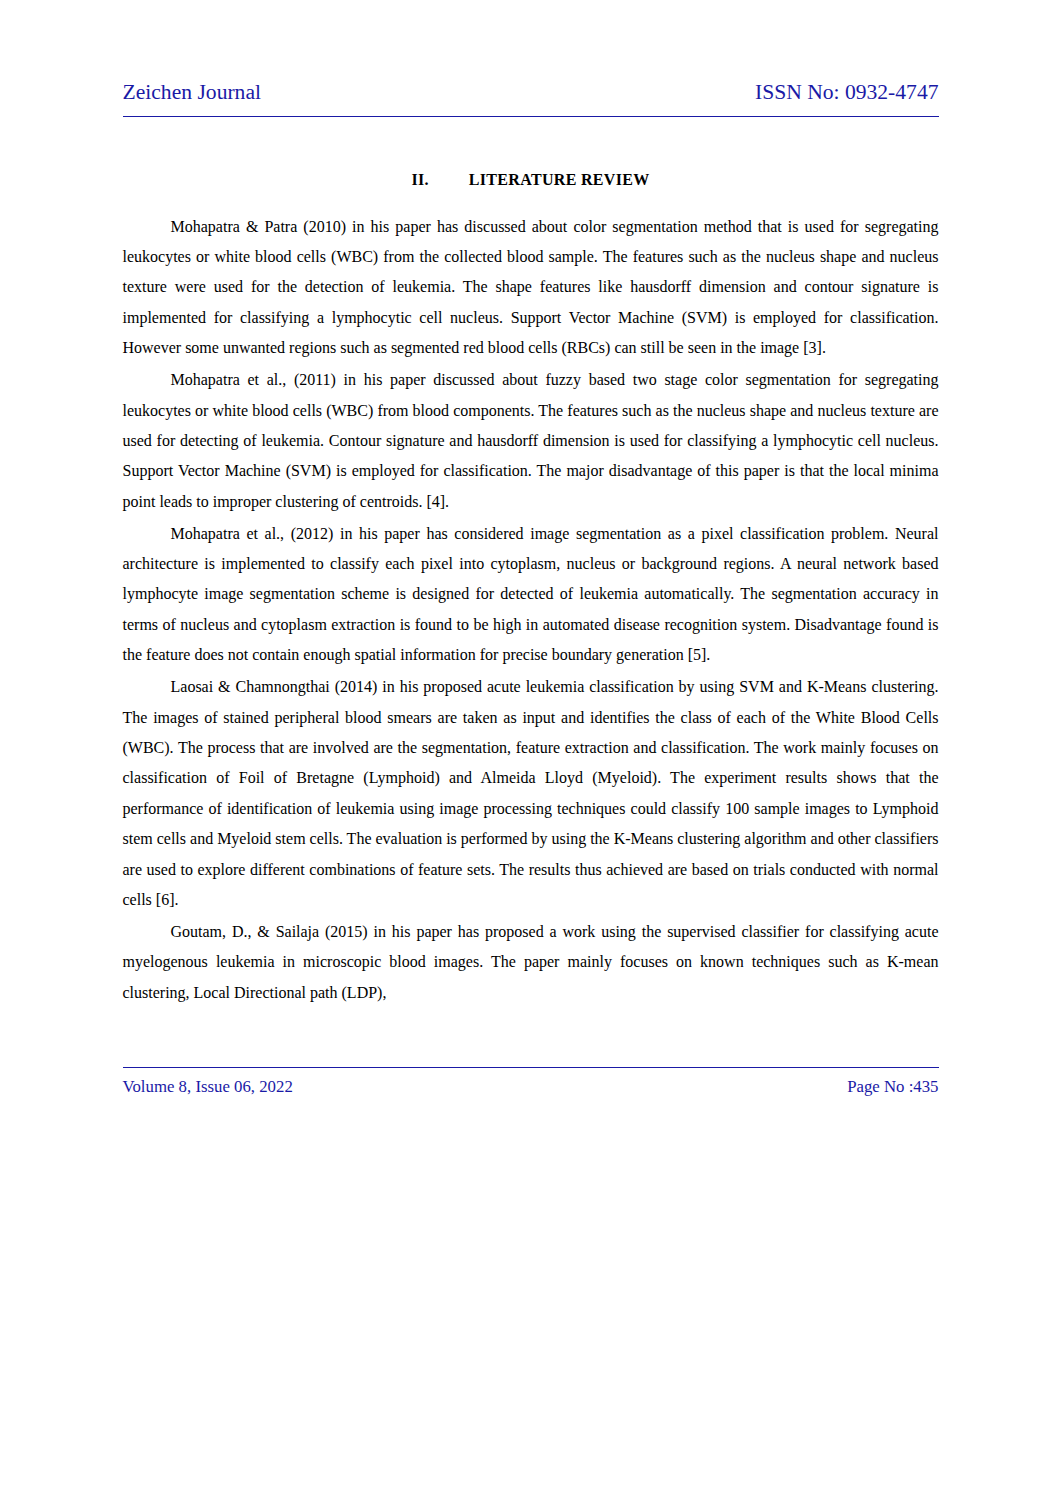Zeichen Journal ISSN No: 0932-4747
II. LITERATURE REVIEW
Mohapatra & Patra (2010) in his paper has discussed about color segmentation method that is used for segregating leukocytes or white blood cells (WBC) from the collected blood sample. The features such as the nucleus shape and nucleus texture were used for the detection of leukemia. The shape features like hausdorff dimension and contour signature is implemented for classifying a lymphocytic cell nucleus. Support Vector Machine (SVM) is employed for classification. However some unwanted regions such as segmented red blood cells (RBCs) can still be seen in the image [3].
Mohapatra et al., (2011) in his paper discussed about fuzzy based two stage color segmentation for segregating leukocytes or white blood cells (WBC) from blood components. The features such as the nucleus shape and nucleus texture are used for detecting of leukemia. Contour signature and hausdorff dimension is used for classifying a lymphocytic cell nucleus. Support Vector Machine (SVM) is employed for classification. The major disadvantage of this paper is that the local minima point leads to improper clustering of centroids. [4].
Mohapatra et al., (2012) in his paper has considered image segmentation as a pixel classification problem. Neural architecture is implemented to classify each pixel into cytoplasm, nucleus or background regions. A neural network based lymphocyte image segmentation scheme is designed for detected of leukemia automatically. The segmentation accuracy in terms of nucleus and cytoplasm extraction is found to be high in automated disease recognition system. Disadvantage found is the feature does not contain enough spatial information for precise boundary generation [5].
Laosai & Chamnongthai (2014) in his proposed acute leukemia classification by using SVM and K-Means clustering. The images of stained peripheral blood smears are taken as input and identifies the class of each of the White Blood Cells (WBC). The process that are involved are the segmentation, feature extraction and classification. The work mainly focuses on classification of Foil of Bretagne (Lymphoid) and Almeida Lloyd (Myeloid). The experiment results shows that the performance of identification of leukemia using image processing techniques could classify 100 sample images to Lymphoid stem cells and Myeloid stem cells. The evaluation is performed by using the K-Means clustering algorithm and other classifiers are used to explore different combinations of feature sets. The results thus achieved are based on trials conducted with normal cells [6].
Goutam, D., & Sailaja (2015) in his paper has proposed a work using the supervised classifier for classifying acute myelogenous leukemia in microscopic blood images. The paper mainly focuses on known techniques such as K-mean clustering, Local Directional path (LDP),
Volume 8, Issue 06, 2022 Page No :435